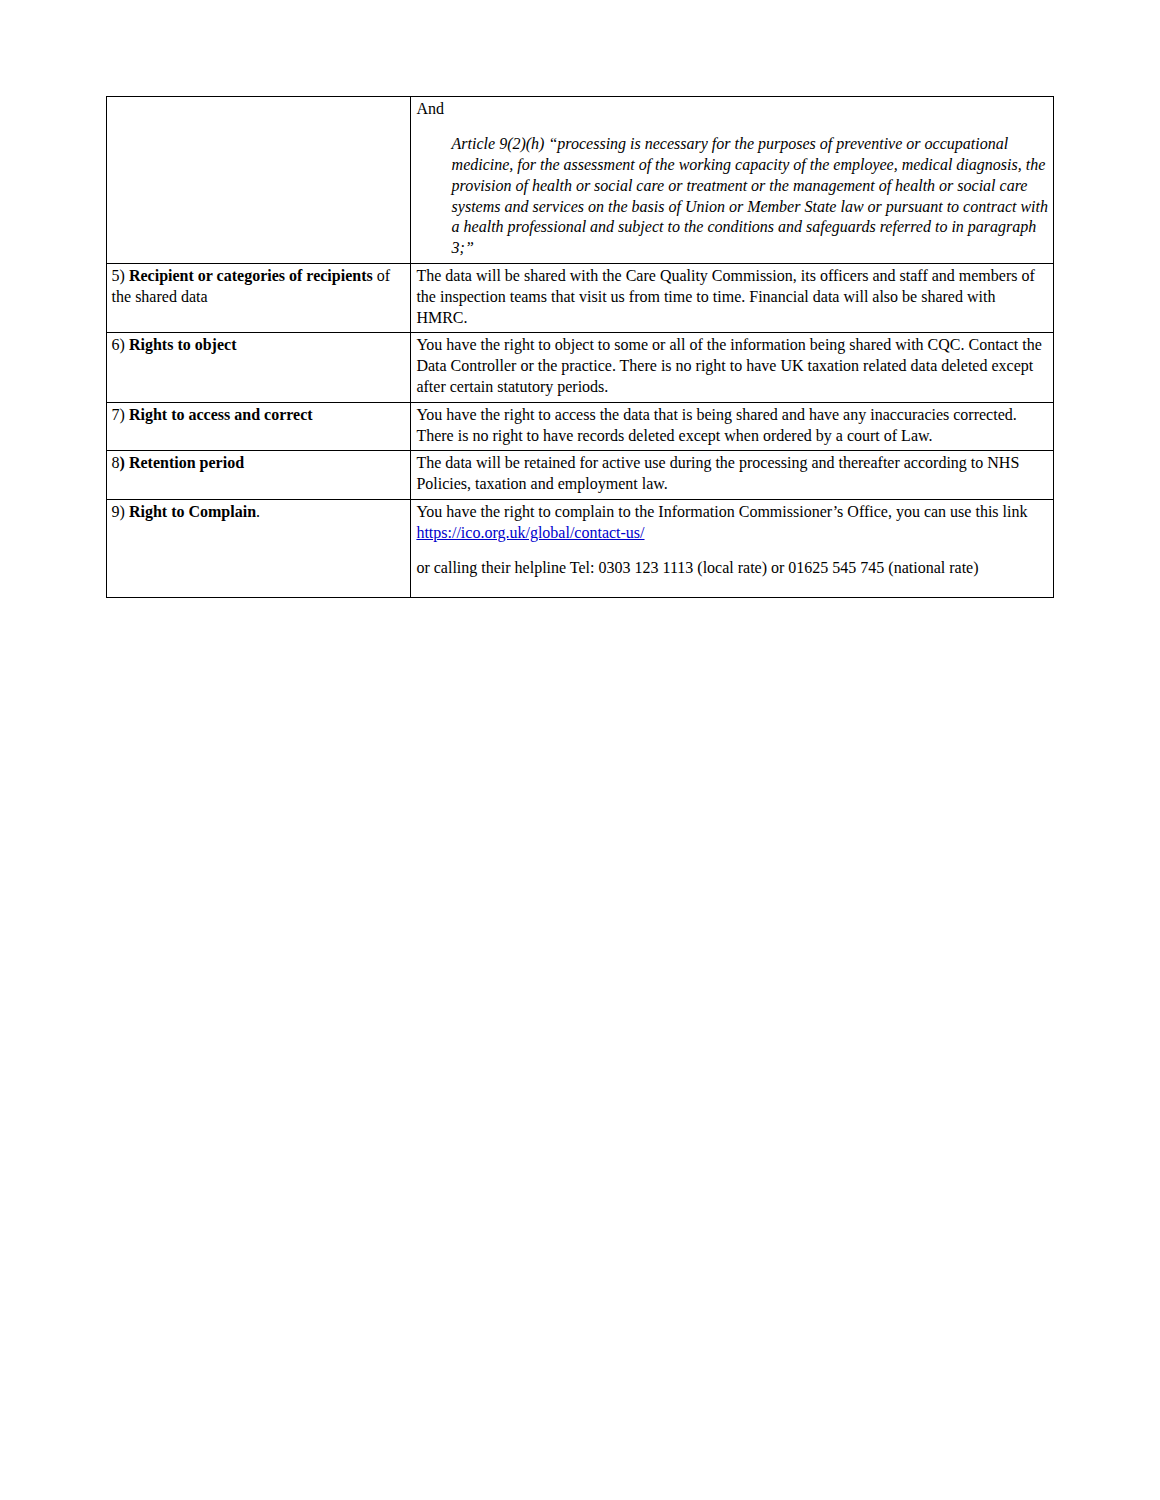| | And Article 9(2)(h) “processing is necessary for the purposes of preventive or occupational medicine, for the assessment of the working capacity of the employee, medical diagnosis, the provision of health or social care or treatment or the management of health or social care systems and services on the basis of Union or Member State law or pursuant to contract with a health professional and subject to the conditions and safeguards referred to in paragraph 3;” |
| 5) Recipient or categories of recipients of the shared data | The data will be shared with the Care Quality Commission, its officers and staff and members of the inspection teams that visit us from time to time. Financial data will also be shared with HMRC. |
| 6) Rights to object | You have the right to object to some or all of the information being shared with CQC. Contact the Data Controller or the practice. There is no right to have UK taxation related data deleted except after certain statutory periods. |
| 7) Right to access and correct | You have the right to access the data that is being shared and have any inaccuracies corrected. There is no right to have records deleted except when ordered by a court of Law. |
| 8 ) Retention period | The data will be retained for active use during the processing and thereafter according to NHS Policies, taxation and employment law. |
| 9) Right to Complain . | You have the right to complain to the Information Commissioner’s Office, you can use this link https://ico.org.uk/global/contact-us/ or calling their helpline Tel: 0303 123 1113 (local rate) or 01625 545 745 (national rate) |